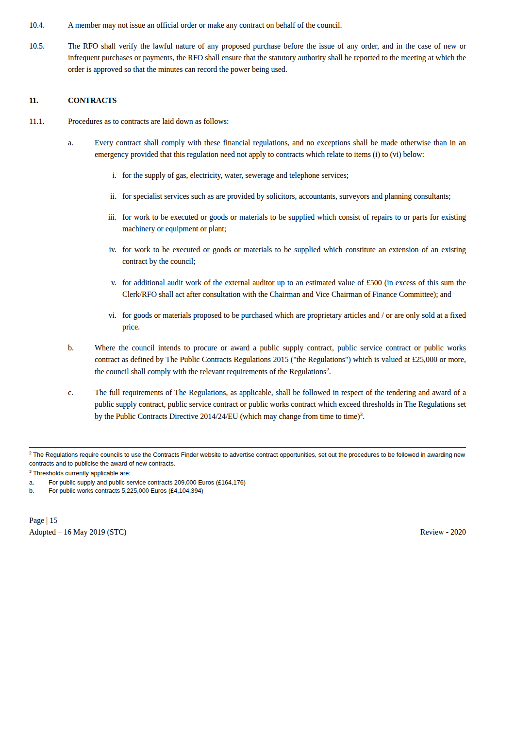10.4.
A member may not issue an official order or make any contract on behalf of the council.
10.5.
The RFO shall verify the lawful nature of any proposed purchase before the issue of any order, and in the case of new or infrequent purchases or payments, the RFO shall ensure that the statutory authority shall be reported to the meeting at which the order is approved so that the minutes can record the power being used.
11. CONTRACTS
11.1.
Procedures as to contracts are laid down as follows:
a.
Every contract shall comply with these financial regulations, and no exceptions shall be made otherwise than in an emergency provided that this regulation need not apply to contracts which relate to items (i) to (vi) below:
i.
for the supply of gas, electricity, water, sewerage and telephone services;
ii.
for specialist services such as are provided by solicitors, accountants, surveyors and planning consultants;
iii.
for work to be executed or goods or materials to be supplied which consist of repairs to or parts for existing machinery or equipment or plant;
iv.
for work to be executed or goods or materials to be supplied which constitute an extension of an existing contract by the council;
v.
for additional audit work of the external auditor up to an estimated value of £500 (in excess of this sum the Clerk/RFO shall act after consultation with the Chairman and Vice Chairman of Finance Committee); and
vi.
for goods or materials proposed to be purchased which are proprietary articles and / or are only sold at a fixed price.
b.
Where the council intends to procure or award a public supply contract, public service contract or public works contract as defined by The Public Contracts Regulations 2015 ("the Regulations") which is valued at £25,000 or more, the council shall comply with the relevant requirements of the Regulations2.
c.
The full requirements of The Regulations, as applicable, shall be followed in respect of the tendering and award of a public supply contract, public service contract or public works contract which exceed thresholds in The Regulations set by the Public Contracts Directive 2014/24/EU (which may change from time to time)3.
2 The Regulations require councils to use the Contracts Finder website to advertise contract opportunities, set out the procedures to be followed in awarding new contracts and to publicise the award of new contracts.
3 Thresholds currently applicable are:
a.
For public supply and public service contracts 209,000 Euros (£164,176)
b.
For public works contracts 5,225,000 Euros (£4,104,394)
Page | 15
Adopted – 16 May 2019 (STC)
Review - 2020